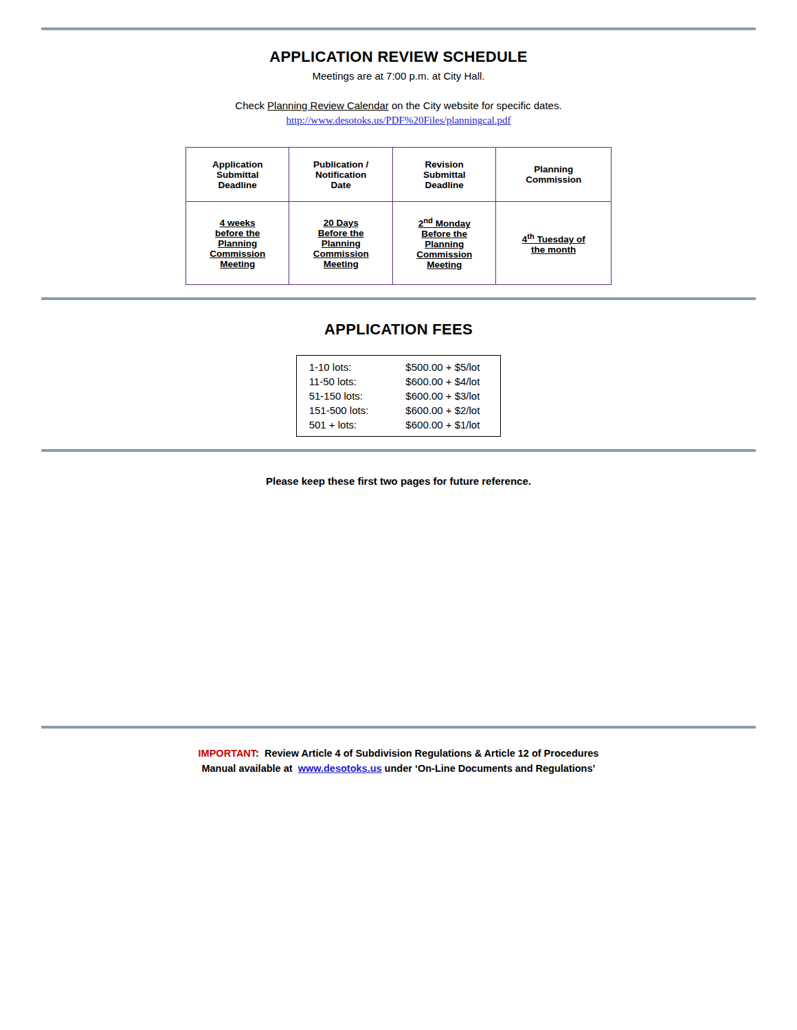APPLICATION REVIEW SCHEDULE
Meetings are at 7:00 p.m. at City Hall.
Check Planning Review Calendar on the City website for specific dates.
http://www.desotoks.us/PDF%20Files/planningcal.pdf
| Application Submittal Deadline | Publication / Notification Date | Revision Submittal Deadline | Planning Commission |
| --- | --- | --- | --- |
| 4 weeks before the Planning Commission Meeting | 20 Days Before the Planning Commission Meeting | 2 nd Monday Before the Planning Commission Meeting | 4 th Tuesday of the month |
APPLICATION FEES
| 1-10 lots: | $500.00 + $5/lot |
| 11-50 lots: | $600.00 + $4/lot |
| 51-150 lots: | $600.00 + $3/lot |
| 151-500 lots: | $600.00 + $2/lot |
| 501 + lots: | $600.00 + $1/lot |
Please keep these first two pages for future reference.
IMPORTANT: Review Article 4 of Subdivision Regulations & Article 12 of Procedures
Manual available at www.desotoks.us under ‘On-Line Documents and Regulations’